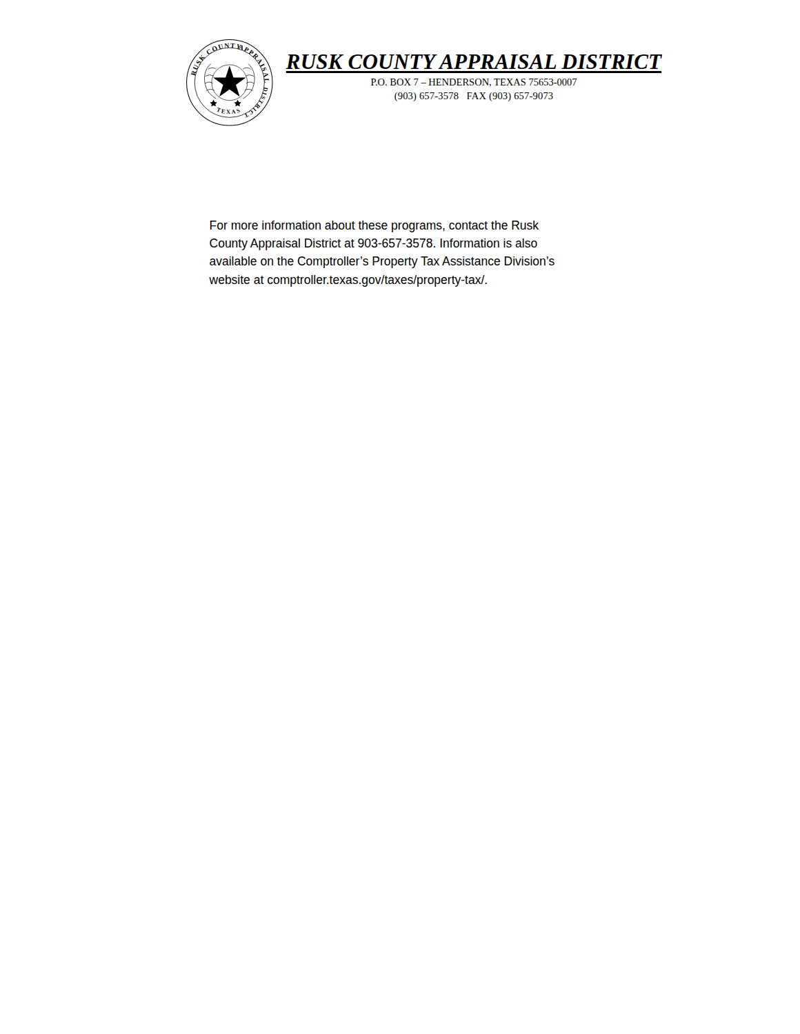RUSK COUNTY APPRAISAL DISTRICT TEXAS
RUSK COUNTY APPRAISAL DISTRICT
P.O. BOX 7 – HENDERSON, TEXAS 75653-0007
(903) 657-3578 FAX (903) 657-9073
For more information about these programs, contact the Rusk County Appraisal District at 903-657-3578. Information is also available on the Comptroller’s Property Tax Assistance Division’s website at comptroller.texas.gov/taxes/property-tax/.